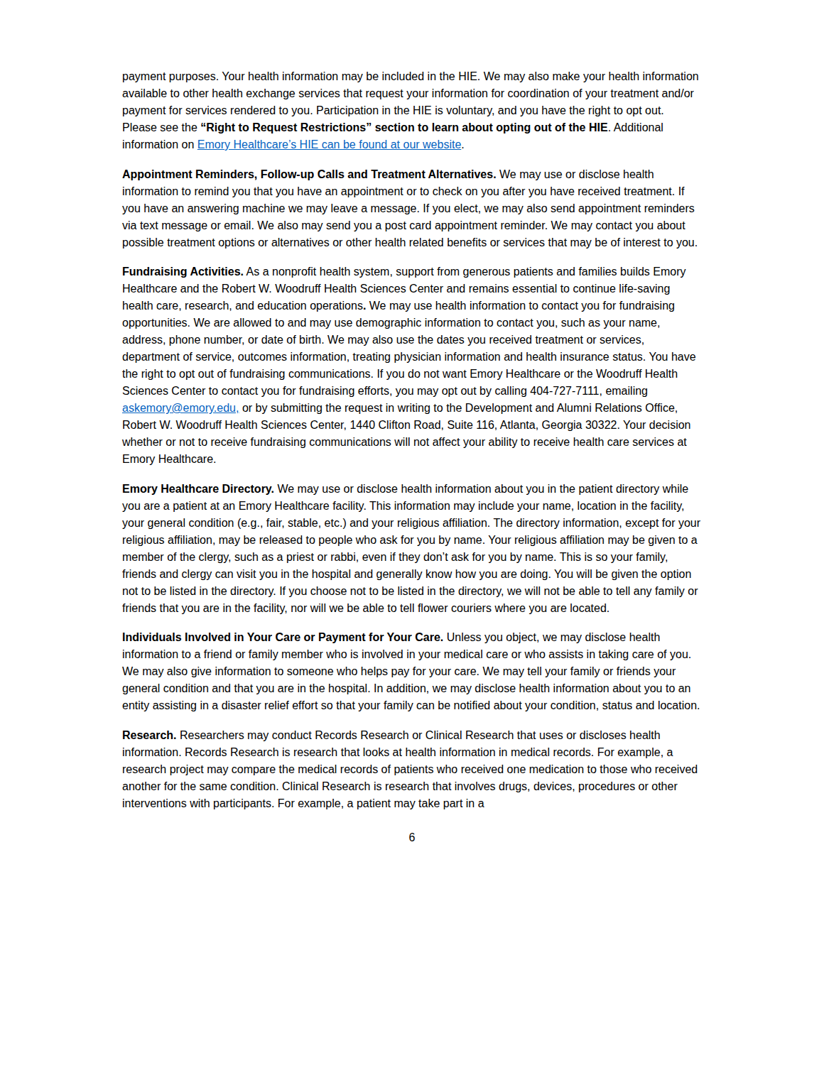payment purposes. Your health information may be included in the HIE. We may also make your health information available to other health exchange services that request your information for coordination of your treatment and/or payment for services rendered to you. Participation in the HIE is voluntary, and you have the right to opt out. Please see the “Right to Request Restrictions” section to learn about opting out of the HIE. Additional information on Emory Healthcare’s HIE can be found at our website.
Appointment Reminders, Follow-up Calls and Treatment Alternatives. We may use or disclose health information to remind you that you have an appointment or to check on you after you have received treatment. If you have an answering machine we may leave a message. If you elect, we may also send appointment reminders via text message or email. We also may send you a post card appointment reminder. We may contact you about possible treatment options or alternatives or other health related benefits or services that may be of interest to you.
Fundraising Activities. As a nonprofit health system, support from generous patients and families builds Emory Healthcare and the Robert W. Woodruff Health Sciences Center and remains essential to continue life-saving health care, research, and education operations. We may use health information to contact you for fundraising opportunities. We are allowed to and may use demographic information to contact you, such as your name, address, phone number, or date of birth. We may also use the dates you received treatment or services, department of service, outcomes information, treating physician information and health insurance status. You have the right to opt out of fundraising communications. If you do not want Emory Healthcare or the Woodruff Health Sciences Center to contact you for fundraising efforts, you may opt out by calling 404-727-7111, emailing askemory@emory.edu, or by submitting the request in writing to the Development and Alumni Relations Office, Robert W. Woodruff Health Sciences Center, 1440 Clifton Road, Suite 116, Atlanta, Georgia 30322. Your decision whether or not to receive fundraising communications will not affect your ability to receive health care services at Emory Healthcare.
Emory Healthcare Directory. We may use or disclose health information about you in the patient directory while you are a patient at an Emory Healthcare facility. This information may include your name, location in the facility, your general condition (e.g., fair, stable, etc.) and your religious affiliation. The directory information, except for your religious affiliation, may be released to people who ask for you by name. Your religious affiliation may be given to a member of the clergy, such as a priest or rabbi, even if they don’t ask for you by name. This is so your family, friends and clergy can visit you in the hospital and generally know how you are doing. You will be given the option not to be listed in the directory. If you choose not to be listed in the directory, we will not be able to tell any family or friends that you are in the facility, nor will we be able to tell flower couriers where you are located.
Individuals Involved in Your Care or Payment for Your Care. Unless you object, we may disclose health information to a friend or family member who is involved in your medical care or who assists in taking care of you. We may also give information to someone who helps pay for your care. We may tell your family or friends your general condition and that you are in the hospital. In addition, we may disclose health information about you to an entity assisting in a disaster relief effort so that your family can be notified about your condition, status and location.
Research. Researchers may conduct Records Research or Clinical Research that uses or discloses health information. Records Research is research that looks at health information in medical records. For example, a research project may compare the medical records of patients who received one medication to those who received another for the same condition. Clinical Research is research that involves drugs, devices, procedures or other interventions with participants. For example, a patient may take part in a
6